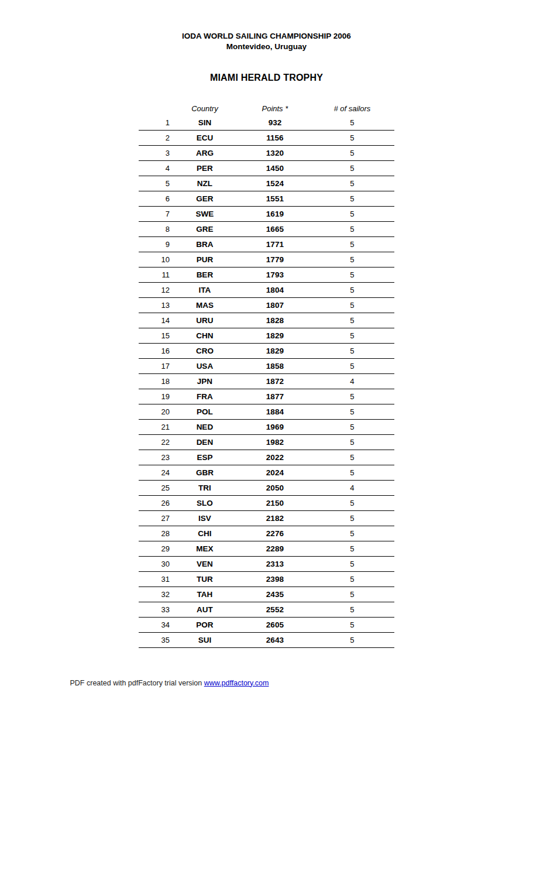IODA WORLD SAILING CHAMPIONSHIP 2006
Montevideo, Uruguay
MIAMI HERALD TROPHY
| | Country | Points * | # of sailors |
| --- | --- | --- | --- |
| 1 | SIN | 932 | 5 |
| 2 | ECU | 1156 | 5 |
| 3 | ARG | 1320 | 5 |
| 4 | PER | 1450 | 5 |
| 5 | NZL | 1524 | 5 |
| 6 | GER | 1551 | 5 |
| 7 | SWE | 1619 | 5 |
| 8 | GRE | 1665 | 5 |
| 9 | BRA | 1771 | 5 |
| 10 | PUR | 1779 | 5 |
| 11 | BER | 1793 | 5 |
| 12 | ITA | 1804 | 5 |
| 13 | MAS | 1807 | 5 |
| 14 | URU | 1828 | 5 |
| 15 | CHN | 1829 | 5 |
| 16 | CRO | 1829 | 5 |
| 17 | USA | 1858 | 5 |
| 18 | JPN | 1872 | 4 |
| 19 | FRA | 1877 | 5 |
| 20 | POL | 1884 | 5 |
| 21 | NED | 1969 | 5 |
| 22 | DEN | 1982 | 5 |
| 23 | ESP | 2022 | 5 |
| 24 | GBR | 2024 | 5 |
| 25 | TRI | 2050 | 4 |
| 26 | SLO | 2150 | 5 |
| 27 | ISV | 2182 | 5 |
| 28 | CHI | 2276 | 5 |
| 29 | MEX | 2289 | 5 |
| 30 | VEN | 2313 | 5 |
| 31 | TUR | 2398 | 5 |
| 32 | TAH | 2435 | 5 |
| 33 | AUT | 2552 | 5 |
| 34 | POR | 2605 | 5 |
| 35 | SUI | 2643 | 5 |
PDF created with pdfFactory trial version www.pdffactory.com